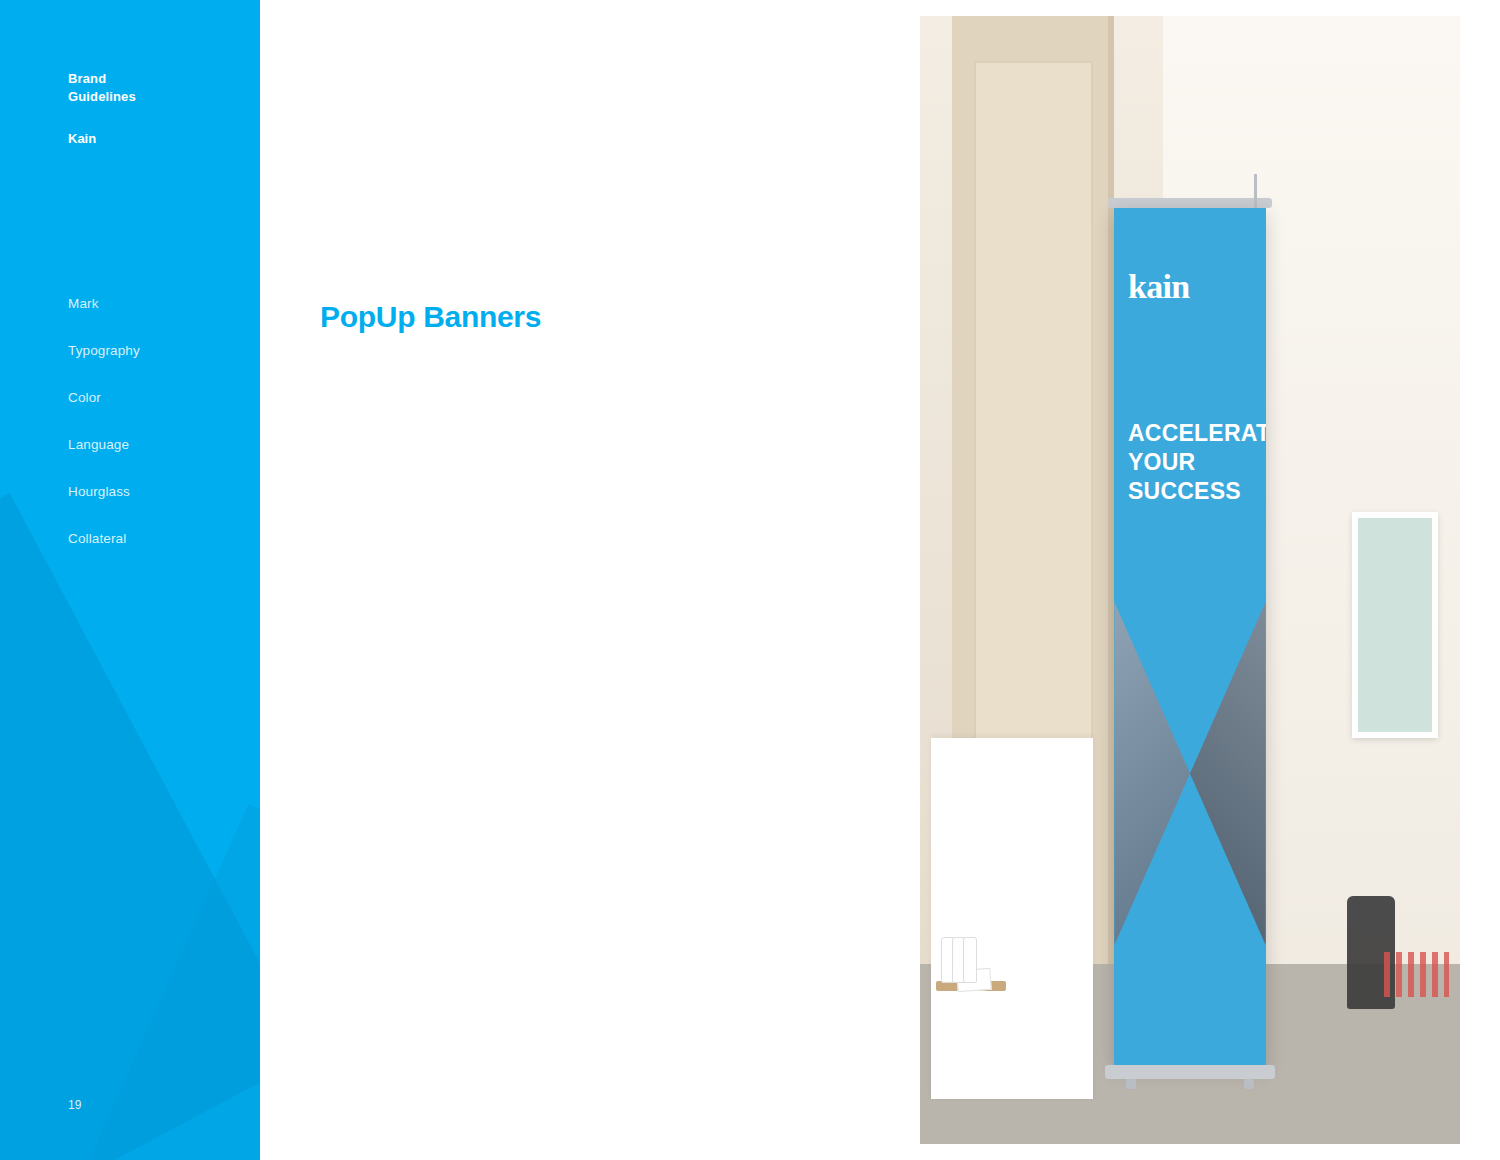Brand
Guidelines
Kain
Mark
Typography
Color
Language
Hourglass
Collateral
19
PopUp Banners
kain
Accelerate
Your
Success